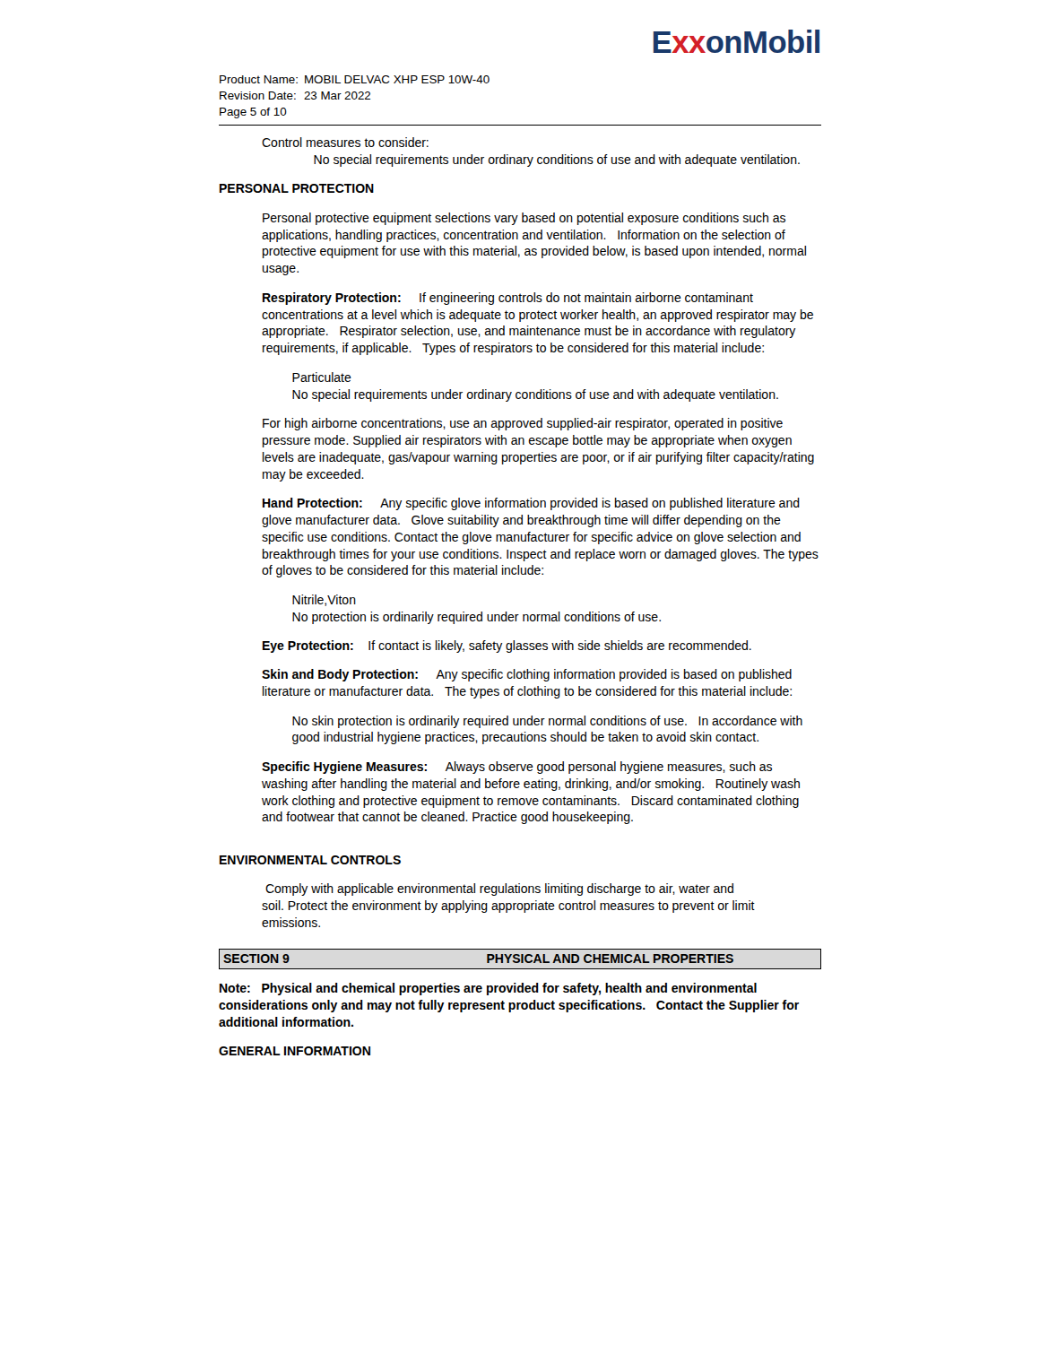ExxonMobil
| Product Name: | MOBIL DELVAC XHP ESP 10W-40 |
| Revision Date: | 23 Mar 2022 |
| Page 5 of 10 |
Control measures to consider:
No special requirements under ordinary conditions of use and with adequate ventilation.
PERSONAL PROTECTION
Personal protective equipment selections vary based on potential exposure conditions such as applications, handling practices, concentration and ventilation. Information on the selection of protective equipment for use with this material, as provided below, is based upon intended, normal usage.
Respiratory Protection: If engineering controls do not maintain airborne contaminant concentrations at a level which is adequate to protect worker health, an approved respirator may be appropriate. Respirator selection, use, and maintenance must be in accordance with regulatory requirements, if applicable. Types of respirators to be considered for this material include:
Particulate
No special requirements under ordinary conditions of use and with adequate ventilation.
For high airborne concentrations, use an approved supplied-air respirator, operated in positive pressure mode. Supplied air respirators with an escape bottle may be appropriate when oxygen levels are inadequate, gas/vapour warning properties are poor, or if air purifying filter capacity/rating may be exceeded.
Hand Protection: Any specific glove information provided is based on published literature and glove manufacturer data. Glove suitability and breakthrough time will differ depending on the specific use conditions. Contact the glove manufacturer for specific advice on glove selection and breakthrough times for your use conditions. Inspect and replace worn or damaged gloves. The types of gloves to be considered for this material include:
Nitrile,Viton
No protection is ordinarily required under normal conditions of use.
Eye Protection: If contact is likely, safety glasses with side shields are recommended.
Skin and Body Protection: Any specific clothing information provided is based on published literature or manufacturer data. The types of clothing to be considered for this material include:
No skin protection is ordinarily required under normal conditions of use. In accordance with good industrial hygiene practices, precautions should be taken to avoid skin contact.
Specific Hygiene Measures: Always observe good personal hygiene measures, such as washing after handling the material and before eating, drinking, and/or smoking. Routinely wash work clothing and protective equipment to remove contaminants. Discard contaminated clothing and footwear that cannot be cleaned. Practice good housekeeping.
ENVIRONMENTAL CONTROLS
Comply with applicable environmental regulations limiting discharge to air, water and
soil. Protect the environment by applying appropriate control measures to prevent or limit
emissions.
| SECTION 9 | PHYSICAL AND CHEMICAL PROPERTIES |
Note: Physical and chemical properties are provided for safety, health and environmental considerations only and may not fully represent product specifications. Contact the Supplier for additional information.
GENERAL INFORMATION